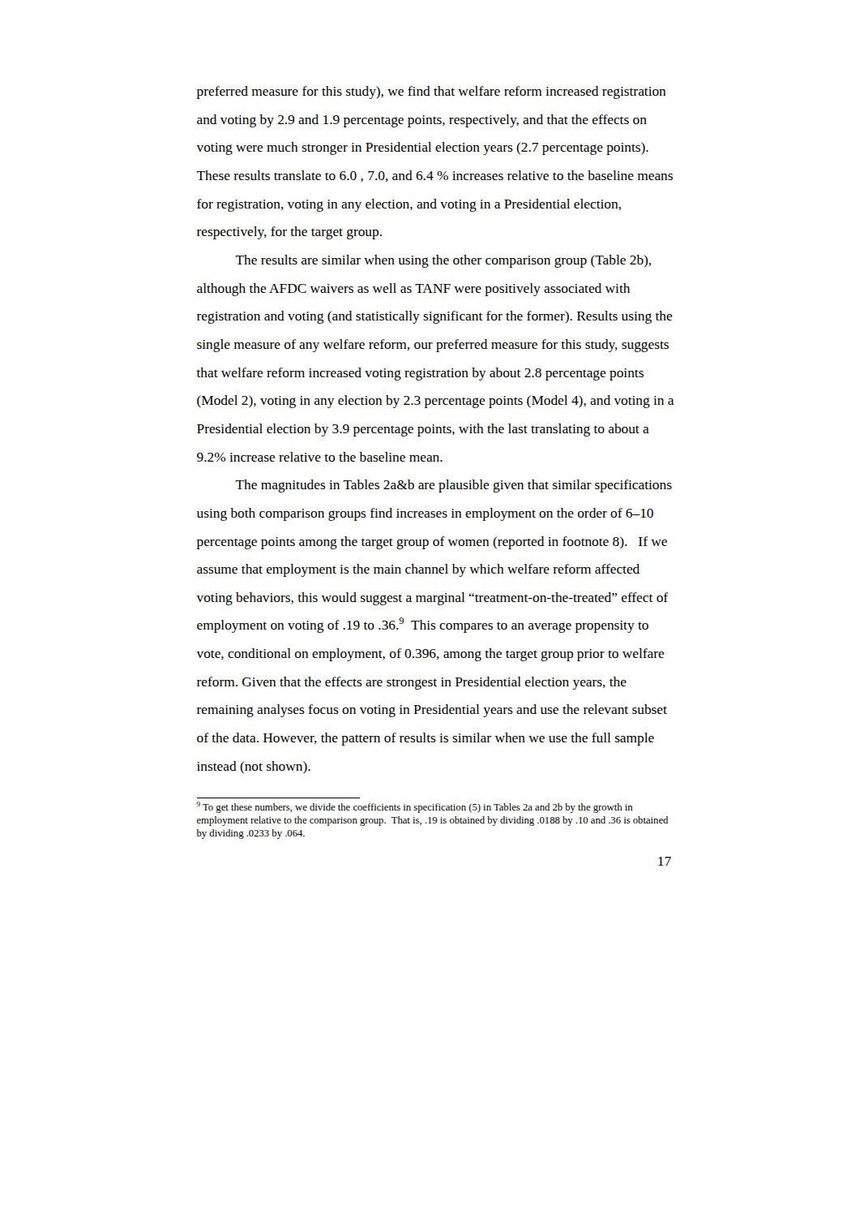preferred measure for this study), we find that welfare reform increased registration and voting by 2.9 and 1.9 percentage points, respectively, and that the effects on voting were much stronger in Presidential election years (2.7 percentage points). These results translate to 6.0 , 7.0, and 6.4 % increases relative to the baseline means for registration, voting in any election, and voting in a Presidential election, respectively, for the target group.
The results are similar when using the other comparison group (Table 2b), although the AFDC waivers as well as TANF were positively associated with registration and voting (and statistically significant for the former). Results using the single measure of any welfare reform, our preferred measure for this study, suggests that welfare reform increased voting registration by about 2.8 percentage points (Model 2), voting in any election by 2.3 percentage points (Model 4), and voting in a Presidential election by 3.9 percentage points, with the last translating to about a 9.2% increase relative to the baseline mean.
The magnitudes in Tables 2a&b are plausible given that similar specifications using both comparison groups find increases in employment on the order of 6–10 percentage points among the target group of women (reported in footnote 8). If we assume that employment is the main channel by which welfare reform affected voting behaviors, this would suggest a marginal “treatment-on-the-treated” effect of employment on voting of .19 to .36.9 This compares to an average propensity to vote, conditional on employment, of 0.396, among the target group prior to welfare reform. Given that the effects are strongest in Presidential election years, the remaining analyses focus on voting in Presidential years and use the relevant subset of the data. However, the pattern of results is similar when we use the full sample instead (not shown).
9 To get these numbers, we divide the coefficients in specification (5) in Tables 2a and 2b by the growth in employment relative to the comparison group. That is, .19 is obtained by dividing .0188 by .10 and .36 is obtained by dividing .0233 by .064.
17